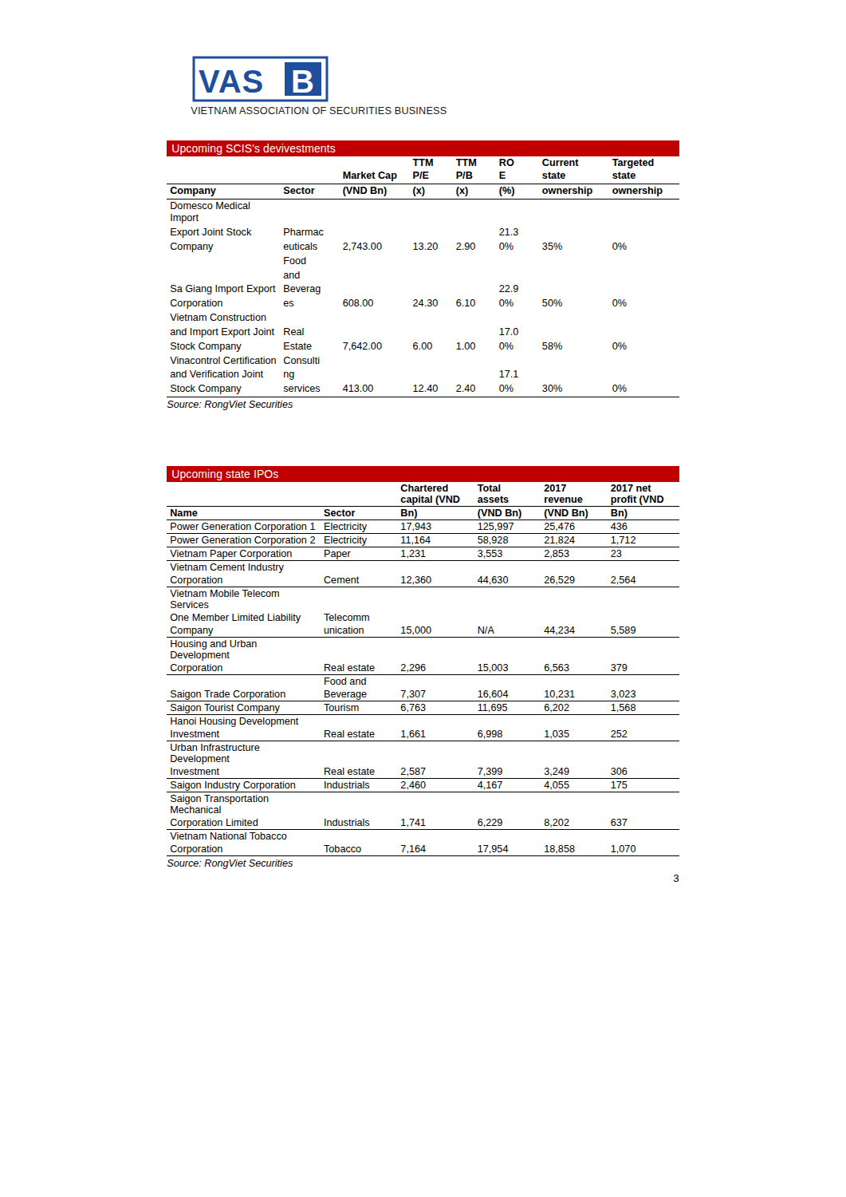VAS B
VIETNAM ASSOCIATION OF SECURITIES BUSINESS
Upcoming SCIS's devivestments
| | | Market Cap | TTM P/E | TTM P/B | RO E | Current state | Targeted state |
| --- | --- | --- | --- | --- | --- | --- | --- |
| Company | Sector | (VND Bn) | (x) | (x) | (%) | ownership | ownership |
| Domesco Medical Import | | | | | | | |
| Export Joint Stock | Pharmac | | | | 21.3 | | |
| Company | euticals | 2,743.00 | 13.20 | 2.90 | 0% | 35% | 0% |
| | Food | | | | | | |
| | and | | | | | | |
| Sa Giang Import Export | Beverag | | | | 22.9 | | |
| Corporation | es | 608.00 | 24.30 | 6.10 | 0% | 50% | 0% |
| Vietnam Construction | | | | | | | |
| and Import Export Joint | Real | | | | 17.0 | | |
| Stock Company | Estate | 7,642.00 | 6.00 | 1.00 | 0% | 58% | 0% |
| Vinacontrol Certification | Consulti | | | | | | |
| and Verification Joint | ng | | | | 17.1 | | |
| Stock Company | services | 413.00 | 12.40 | 2.40 | 0% | 30% | 0% |
Source: RongViet Securities
Upcoming state IPOs
| | | Chartered capital (VND | Total assets | 2017 revenue | 2017 net profit (VND |
| --- | --- | --- | --- | --- | --- |
| Name | Sector | Bn) | (VND Bn) | (VND Bn) | Bn) |
| Power Generation Corporation 1 | Electricity | 17,943 | 125,997 | 25,476 | 436 |
| Power Generation Corporation 2 | Electricity | 11,164 | 58,928 | 21,824 | 1,712 |
| Vietnam Paper Corporation | Paper | 1,231 | 3,553 | 2,853 | 23 |
| Vietnam Cement Industry | | | | | |
| Corporation | Cement | 12,360 | 44,630 | 26,529 | 2,564 |
| Vietnam Mobile Telecom Services | | | | | |
| One Member Limited Liability | Telecomm | | | | |
| Company | unication | 15,000 | N/A | 44,234 | 5,589 |
| Housing and Urban Development | | | | | |
| Corporation | Real estate | 2,296 | 15,003 | 6,563 | 379 |
| | Food and | | | | |
| Saigon Trade Corporation | Beverage | 7,307 | 16,604 | 10,231 | 3,023 |
| Saigon Tourist Company | Tourism | 6,763 | 11,695 | 6,202 | 1,568 |
| Hanoi Housing Development | | | | | |
| Investment | Real estate | 1,661 | 6,998 | 1,035 | 252 |
| Urban Infrastructure Development | | | | | |
| Investment | Real estate | 2,587 | 7,399 | 3,249 | 306 |
| Saigon Industry Corporation | Industrials | 2,460 | 4,167 | 4,055 | 175 |
| Saigon Transportation Mechanical | | | | | |
| Corporation Limited | Industrials | 1,741 | 6,229 | 8,202 | 637 |
| Vietnam National Tobacco | | | | | |
| Corporation | Tobacco | 7,164 | 17,954 | 18,858 | 1,070 |
Source: RongViet Securities
3